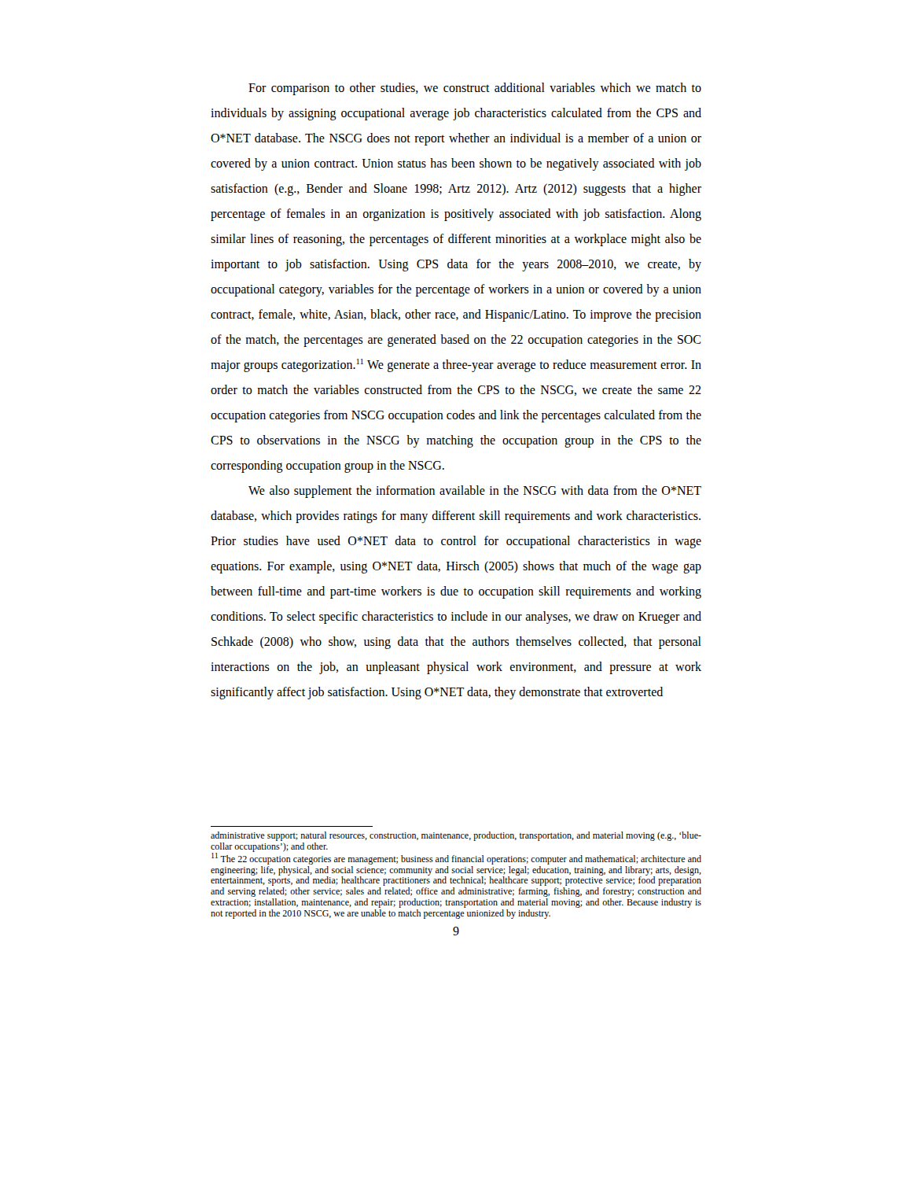For comparison to other studies, we construct additional variables which we match to individuals by assigning occupational average job characteristics calculated from the CPS and O*NET database. The NSCG does not report whether an individual is a member of a union or covered by a union contract. Union status has been shown to be negatively associated with job satisfaction (e.g., Bender and Sloane 1998; Artz 2012). Artz (2012) suggests that a higher percentage of females in an organization is positively associated with job satisfaction. Along similar lines of reasoning, the percentages of different minorities at a workplace might also be important to job satisfaction. Using CPS data for the years 2008–2010, we create, by occupational category, variables for the percentage of workers in a union or covered by a union contract, female, white, Asian, black, other race, and Hispanic/Latino. To improve the precision of the match, the percentages are generated based on the 22 occupation categories in the SOC major groups categorization.11 We generate a three-year average to reduce measurement error. In order to match the variables constructed from the CPS to the NSCG, we create the same 22 occupation categories from NSCG occupation codes and link the percentages calculated from the CPS to observations in the NSCG by matching the occupation group in the CPS to the corresponding occupation group in the NSCG.
We also supplement the information available in the NSCG with data from the O*NET database, which provides ratings for many different skill requirements and work characteristics. Prior studies have used O*NET data to control for occupational characteristics in wage equations. For example, using O*NET data, Hirsch (2005) shows that much of the wage gap between full-time and part-time workers is due to occupation skill requirements and working conditions. To select specific characteristics to include in our analyses, we draw on Krueger and Schkade (2008) who show, using data that the authors themselves collected, that personal interactions on the job, an unpleasant physical work environment, and pressure at work significantly affect job satisfaction. Using O*NET data, they demonstrate that extroverted
administrative support; natural resources, construction, maintenance, production, transportation, and material moving (e.g., ‘blue-collar occupations’); and other.
11 The 22 occupation categories are management; business and financial operations; computer and mathematical; architecture and engineering; life, physical, and social science; community and social service; legal; education, training, and library; arts, design, entertainment, sports, and media; healthcare practitioners and technical; healthcare support; protective service; food preparation and serving related; other service; sales and related; office and administrative; farming, fishing, and forestry; construction and extraction; installation, maintenance, and repair; production; transportation and material moving; and other. Because industry is not reported in the 2010 NSCG, we are unable to match percentage unionized by industry.
9